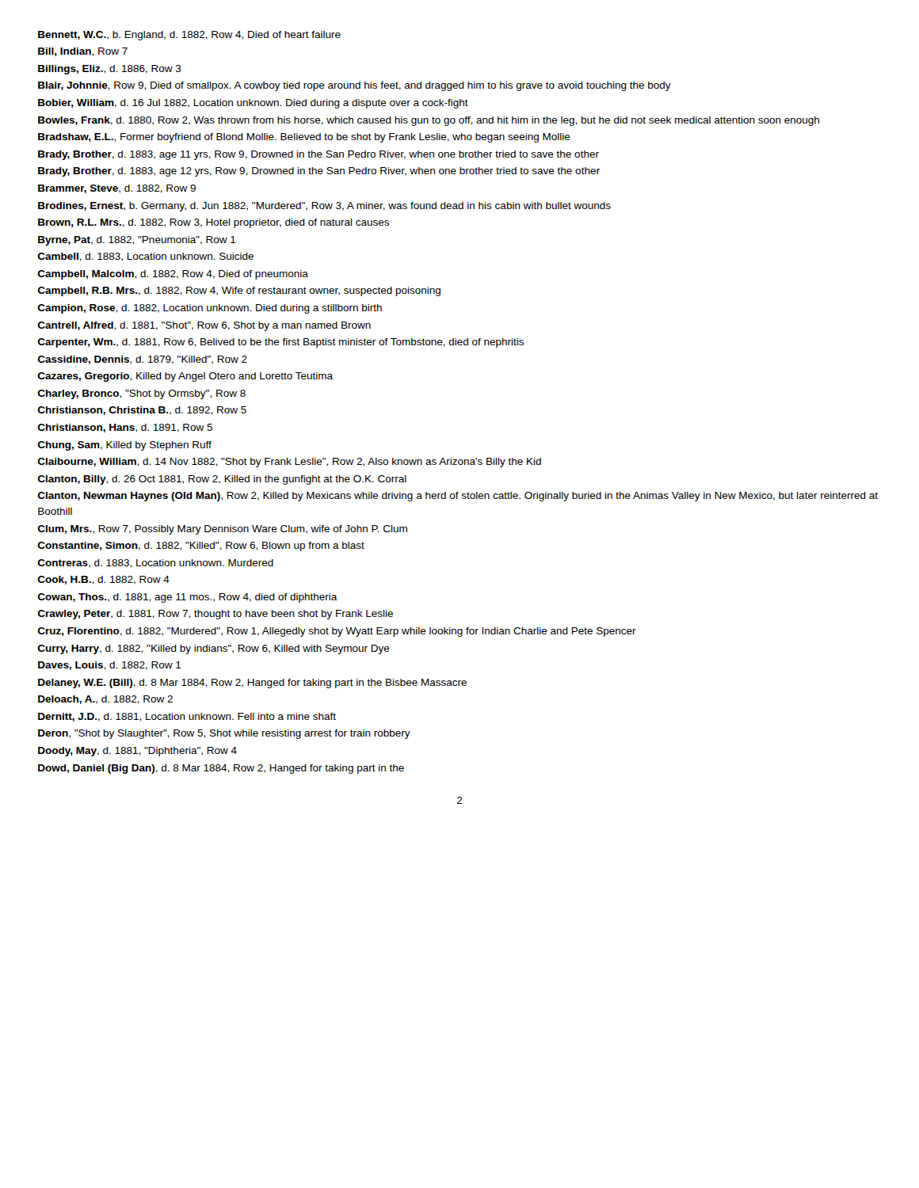Bennett, W.C., b. England, d. 1882, Row 4, Died of heart failure
Bill, Indian, Row 7
Billings, Eliz., d. 1886, Row 3
Blair, Johnnie, Row 9, Died of smallpox. A cowboy tied rope around his feet, and dragged him to his grave to avoid touching the body
Bobier, William, d. 16 Jul 1882, Location unknown. Died during a dispute over a cock-fight
Bowles, Frank, d. 1880, Row 2, Was thrown from his horse, which caused his gun to go off, and hit him in the leg, but he did not seek medical attention soon enough
Bradshaw, E.L., Former boyfriend of Blond Mollie. Believed to be shot by Frank Leslie, who began seeing Mollie
Brady, Brother, d. 1883, age 11 yrs, Row 9, Drowned in the San Pedro River, when one brother tried to save the other
Brady, Brother, d. 1883, age 12 yrs, Row 9, Drowned in the San Pedro River, when one brother tried to save the other
Brammer, Steve, d. 1882, Row 9
Brodines, Ernest, b. Germany, d. Jun 1882, "Murdered", Row 3, A miner, was found dead in his cabin with bullet wounds
Brown, R.L. Mrs., d. 1882, Row 3, Hotel proprietor, died of natural causes
Byrne, Pat, d. 1882, "Pneumonia", Row 1
Cambell, d. 1883, Location unknown. Suicide
Campbell, Malcolm, d. 1882, Row 4, Died of pneumonia
Campbell, R.B. Mrs., d. 1882, Row 4, Wife of restaurant owner, suspected poisoning
Campion, Rose, d. 1882, Location unknown. Died during a stillborn birth
Cantrell, Alfred, d. 1881, "Shot", Row 6, Shot by a man named Brown
Carpenter, Wm., d. 1881, Row 6, Belived to be the first Baptist minister of Tombstone, died of nephritis
Cassidine, Dennis, d. 1879, "Killed", Row 2
Cazares, Gregorio, Killed by Angel Otero and Loretto Teutima
Charley, Bronco, "Shot by Ormsby", Row 8
Christianson, Christina B., d. 1892, Row 5
Christianson, Hans, d. 1891, Row 5
Chung, Sam, Killed by Stephen Ruff
Claibourne, William, d. 14 Nov 1882, "Shot by Frank Leslie", Row 2, Also known as Arizona's Billy the Kid
Clanton, Billy, d. 26 Oct 1881, Row 2, Killed in the gunfight at the O.K. Corral
Clanton, Newman Haynes (Old Man), Row 2, Killed by Mexicans while driving a herd of stolen cattle. Originally buried in the Animas Valley in New Mexico, but later reinterred at Boothill
Clum, Mrs., Row 7, Possibly Mary Dennison Ware Clum, wife of John P. Clum
Constantine, Simon, d. 1882, "Killed", Row 6, Blown up from a blast
Contreras, d. 1883, Location unknown. Murdered
Cook, H.B., d. 1882, Row 4
Cowan, Thos., d. 1881, age 11 mos., Row 4, died of diphtheria
Crawley, Peter, d. 1881, Row 7, thought to have been shot by Frank Leslie
Cruz, Florentino, d. 1882, "Murdered", Row 1, Allegedly shot by Wyatt Earp while looking for Indian Charlie and Pete Spencer
Curry, Harry, d. 1882, "Killed by indians", Row 6, Killed with Seymour Dye
Daves, Louis, d. 1882, Row 1
Delaney, W.E. (Bill), d. 8 Mar 1884, Row 2, Hanged for taking part in the Bisbee Massacre
Deloach, A., d. 1882, Row 2
Dernitt, J.D., d. 1881, Location unknown. Fell into a mine shaft
Deron, "Shot by Slaughter", Row 5, Shot while resisting arrest for train robbery
Doody, May, d. 1881, "Diphtheria", Row 4
Dowd, Daniel (Big Dan), d. 8 Mar 1884, Row 2, Hanged for taking part in the
2